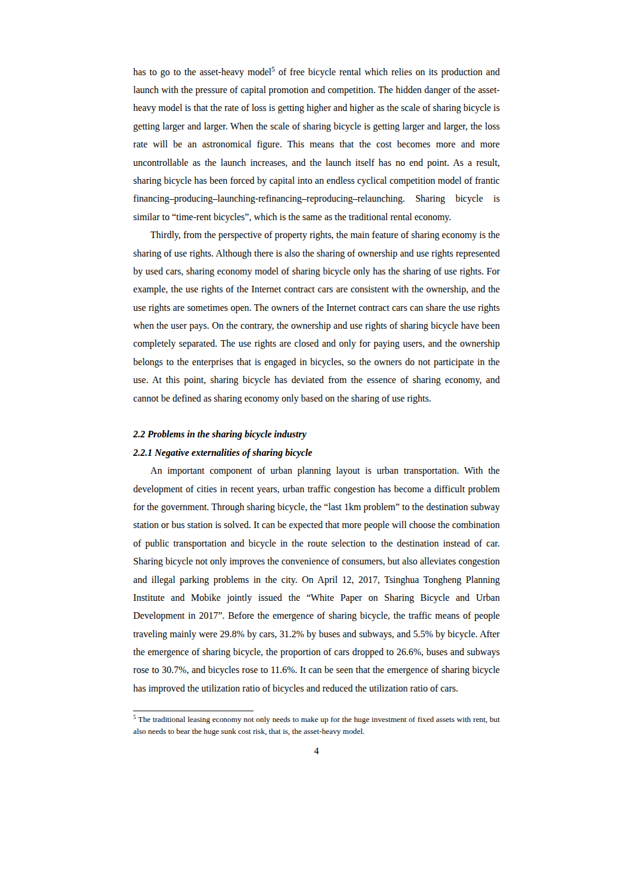has to go to the asset-heavy model5 of free bicycle rental which relies on its production and launch with the pressure of capital promotion and competition. The hidden danger of the asset-heavy model is that the rate of loss is getting higher and higher as the scale of sharing bicycle is getting larger and larger. When the scale of sharing bicycle is getting larger and larger, the loss rate will be an astronomical figure. This means that the cost becomes more and more uncontrollable as the launch increases, and the launch itself has no end point. As a result, sharing bicycle has been forced by capital into an endless cyclical competition model of frantic financing–producing–launching-refinancing–reproducing–relaunching. Sharing bicycle is similar to “time-rent bicycles”, which is the same as the traditional rental economy.
Thirdly, from the perspective of property rights, the main feature of sharing economy is the sharing of use rights. Although there is also the sharing of ownership and use rights represented by used cars, sharing economy model of sharing bicycle only has the sharing of use rights. For example, the use rights of the Internet contract cars are consistent with the ownership, and the use rights are sometimes open. The owners of the Internet contract cars can share the use rights when the user pays. On the contrary, the ownership and use rights of sharing bicycle have been completely separated. The use rights are closed and only for paying users, and the ownership belongs to the enterprises that is engaged in bicycles, so the owners do not participate in the use. At this point, sharing bicycle has deviated from the essence of sharing economy, and cannot be defined as sharing economy only based on the sharing of use rights.
2.2 Problems in the sharing bicycle industry
2.2.1 Negative externalities of sharing bicycle
An important component of urban planning layout is urban transportation. With the development of cities in recent years, urban traffic congestion has become a difficult problem for the government. Through sharing bicycle, the “last 1km problem” to the destination subway station or bus station is solved. It can be expected that more people will choose the combination of public transportation and bicycle in the route selection to the destination instead of car. Sharing bicycle not only improves the convenience of consumers, but also alleviates congestion and illegal parking problems in the city. On April 12, 2017, Tsinghua Tongheng Planning Institute and Mobike jointly issued the “White Paper on Sharing Bicycle and Urban Development in 2017”. Before the emergence of sharing bicycle, the traffic means of people traveling mainly were 29.8% by cars, 31.2% by buses and subways, and 5.5% by bicycle. After the emergence of sharing bicycle, the proportion of cars dropped to 26.6%, buses and subways rose to 30.7%, and bicycles rose to 11.6%. It can be seen that the emergence of sharing bicycle has improved the utilization ratio of bicycles and reduced the utilization ratio of cars.
5 The traditional leasing economy not only needs to make up for the huge investment of fixed assets with rent, but also needs to bear the huge sunk cost risk, that is, the asset-heavy model.
4